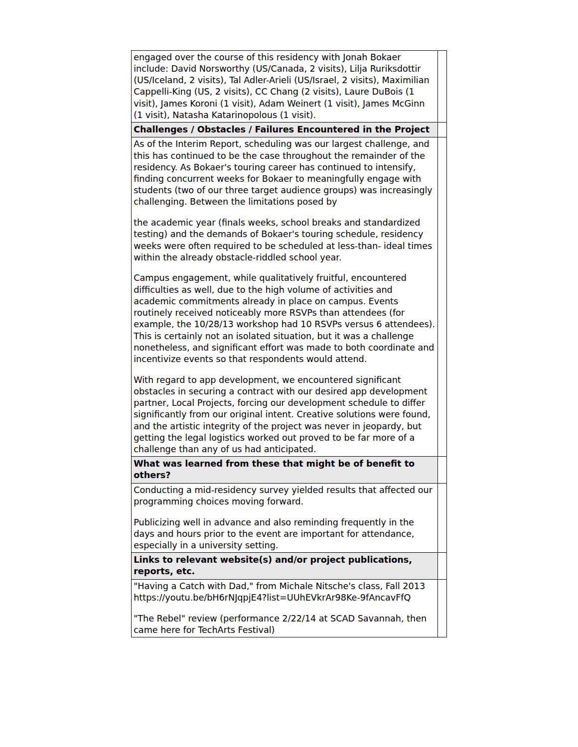| engaged over the course of this residency with Jonah Bokaer include: David Norsworthy (US/Canada, 2 visits), Lilja Ruriksdottir (US/Iceland, 2 visits), Tal Adler-Arieli (US/Israel, 2 visits), Maximilian Cappelli-King (US, 2 visits), CC Chang (2 visits), Laure DuBois (1 visit), James Koroni (1 visit), Adam Weinert (1 visit), James McGinn (1 visit), Natasha Katarinopolous (1 visit). | |
| Challenges / Obstacles / Failures Encountered in the Project | |
| As of the Interim Report, scheduling was our largest challenge, and this has continued to be the case throughout the remainder of the residency. As Bokaer's touring career has continued to intensify, finding concurrent weeks for Bokaer to meaningfully engage with students (two of our three target audience groups) was increasingly challenging. Between the limitations posed by the academic year (finals weeks, school breaks and standardized testing) and the demands of Bokaer's touring schedule, residency weeks were often required to be scheduled at less-than- ideal times within the already obstacle-riddled school year. Campus engagement, while qualitatively fruitful, encountered difficulties as well, due to the high volume of activities and academic commitments already in place on campus. Events routinely received noticeably more RSVPs than attendees (for example, the 10/28/13 workshop had 10 RSVPs versus 6 attendees). This is certainly not an isolated situation, but it was a challenge nonetheless, and significant effort was made to both coordinate and incentivize events so that respondents would attend. With regard to app development, we encountered significant obstacles in securing a contract with our desired app development partner, Local Projects, forcing our development schedule to differ significantly from our original intent. Creative solutions were found, and the artistic integrity of the project was never in jeopardy, but getting the legal logistics worked out proved to be far more of a challenge than any of us had anticipated. | |
| What was learned from these that might be of benefit to others? | |
| Conducting a mid-residency survey yielded results that affected our programming choices moving forward. Publicizing well in advance and also reminding frequently in the days and hours prior to the event are important for attendance, especially in a university setting. | |
| Links to relevant website(s) and/or project publications, reports, etc. | |
| "Having a Catch with Dad," from Michale Nitsche's class, Fall 2013 https://youtu.be/bH6rNJqpjE4?list=UUhEVkrAr98Ke-9fAncavFfQ "The Rebel" review (performance 2/22/14 at SCAD Savannah, then came here for TechArts Festival) | |